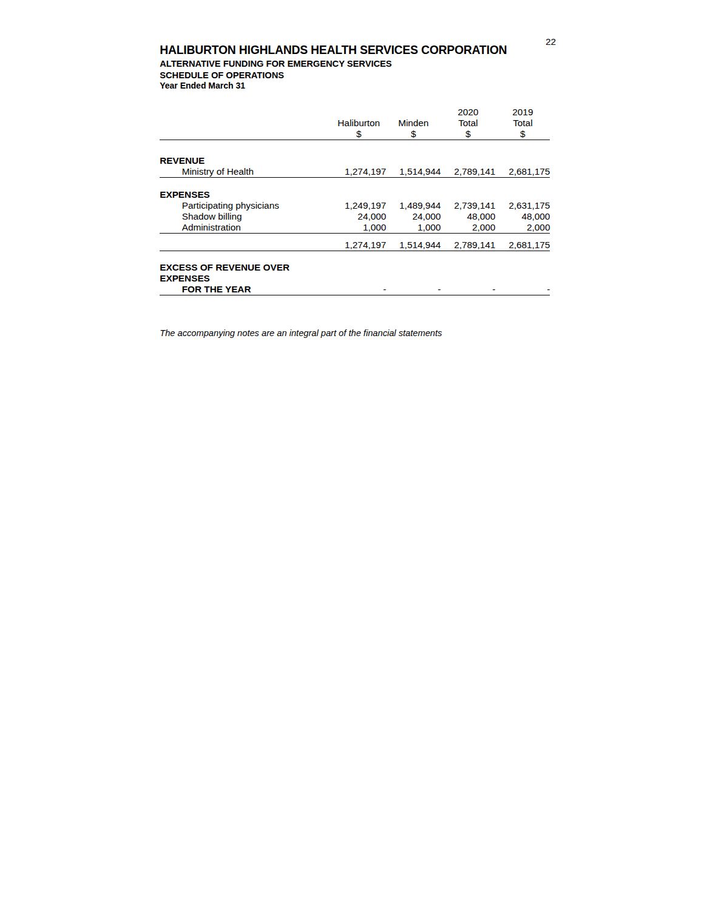22
HALIBURTON HIGHLANDS HEALTH SERVICES CORPORATION
ALTERNATIVE FUNDING FOR EMERGENCY SERVICES
SCHEDULE OF OPERATIONS
Year Ended March 31
| | | | 2020 | 2019 |
| | Haliburton | Minden | Total | Total |
| | $ | $ | $ | $ |
| REVENUE | | | | |
| Ministry of Health | 1,274,197 | 1,514,944 | 2,789,141 | 2,681,175 |
| EXPENSES | | | | |
| Participating physicians | 1,249,197 | 1,489,944 | 2,739,141 | 2,631,175 |
| Shadow billing | 24,000 | 24,000 | 48,000 | 48,000 |
| Administration | 1,000 | 1,000 | 2,000 | 2,000 |
| | 1,274,197 | 1,514,944 | 2,789,141 | 2,681,175 |
| EXCESS OF REVENUE OVER EXPENSES | | | | |
| FOR THE YEAR | - | - | - | - |
The accompanying notes are an integral part of the financial statements